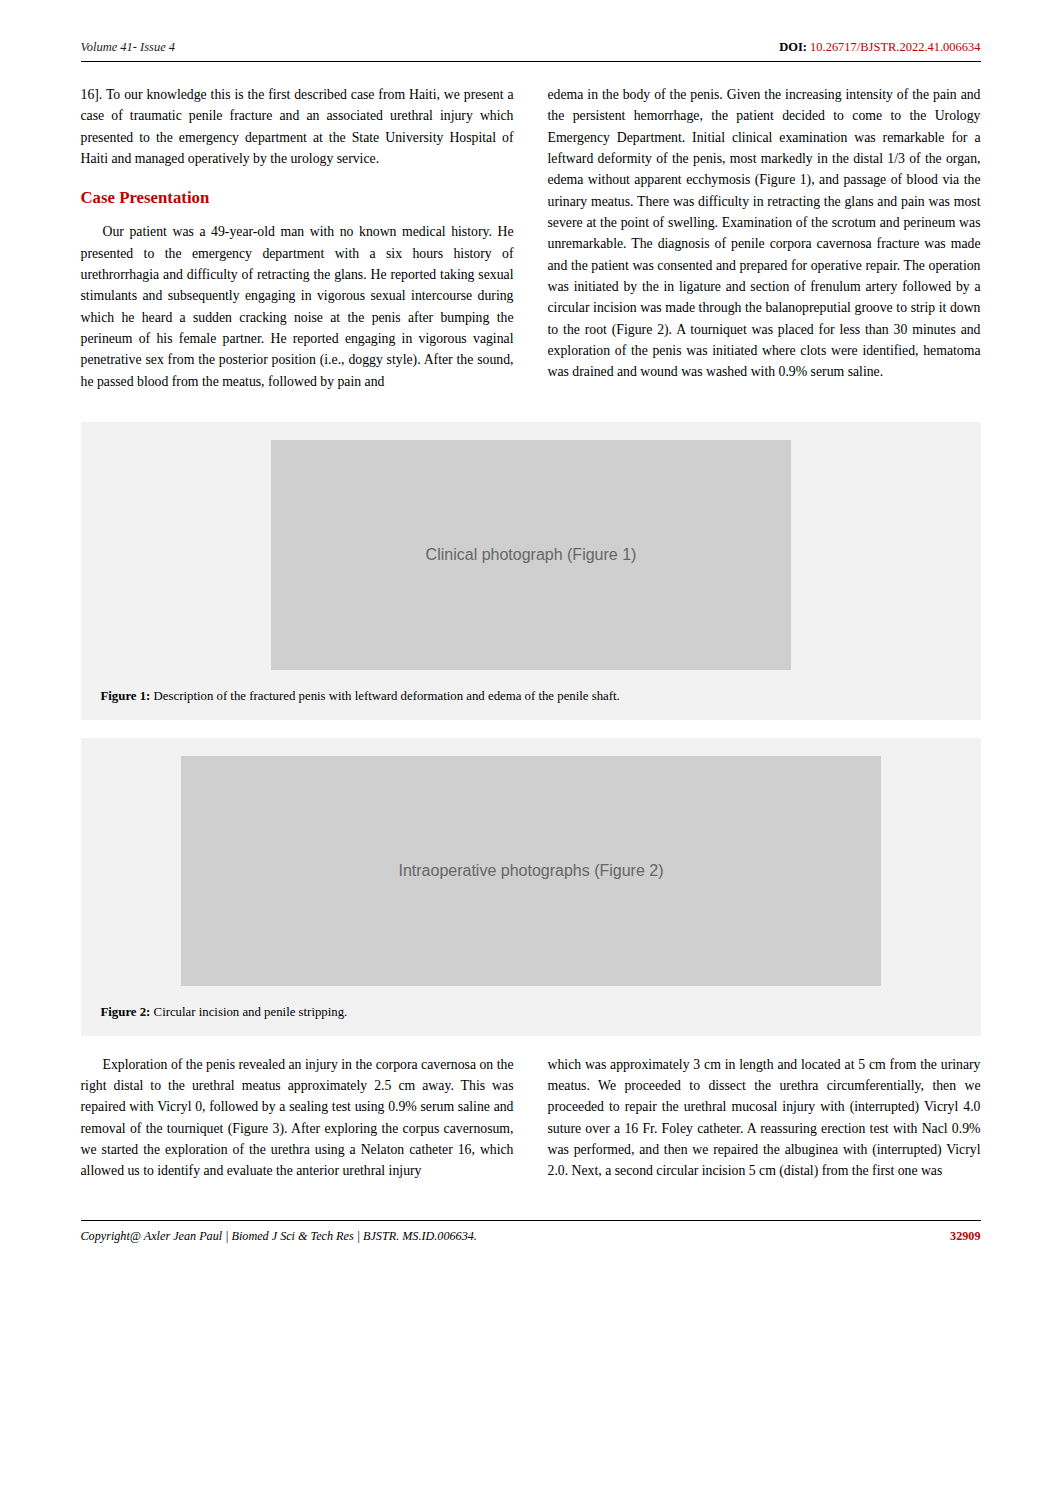Volume 41- Issue 4
DOI: 10.26717/BJSTR.2022.41.006634
16]. To our knowledge this is the first described case from Haiti, we present a case of traumatic penile fracture and an associated urethral injury which presented to the emergency department at the State University Hospital of Haiti and managed operatively by the urology service.
Case Presentation
Our patient was a 49-year-old man with no known medical history. He presented to the emergency department with a six hours history of urethrorrhagia and difficulty of retracting the glans. He reported taking sexual stimulants and subsequently engaging in vigorous sexual intercourse during which he heard a sudden cracking noise at the penis after bumping the perineum of his female partner. He reported engaging in vigorous vaginal penetrative sex from the posterior position (i.e., doggy style). After the sound, he passed blood from the meatus, followed by pain and
edema in the body of the penis. Given the increasing intensity of the pain and the persistent hemorrhage, the patient decided to come to the Urology Emergency Department. Initial clinical examination was remarkable for a leftward deformity of the penis, most markedly in the distal 1/3 of the organ, edema without apparent ecchymosis (Figure 1), and passage of blood via the urinary meatus. There was difficulty in retracting the glans and pain was most severe at the point of swelling. Examination of the scrotum and perineum was unremarkable. The diagnosis of penile corpora cavernosa fracture was made and the patient was consented and prepared for operative repair. The operation was initiated by the in ligature and section of frenulum artery followed by a circular incision was made through the balanopreputial groove to strip it down to the root (Figure 2). A tourniquet was placed for less than 30 minutes and exploration of the penis was initiated where clots were identified, hematoma was drained and wound was washed with 0.9% serum saline.
Figure 1: Description of the fractured penis with leftward deformation and edema of the penile shaft.
Figure 2: Circular incision and penile stripping.
Exploration of the penis revealed an injury in the corpora cavernosa on the right distal to the urethral meatus approximately 2.5 cm away. This was repaired with Vicryl 0, followed by a sealing test using 0.9% serum saline and removal of the tourniquet (Figure 3). After exploring the corpus cavernosum, we started the exploration of the urethra using a Nelaton catheter 16, which allowed us to identify and evaluate the anterior urethral injury
which was approximately 3 cm in length and located at 5 cm from the urinary meatus. We proceeded to dissect the urethra circumferentially, then we proceeded to repair the urethral mucosal injury with (interrupted) Vicryl 4.0 suture over a 16 Fr. Foley catheter. A reassuring erection test with Nacl 0.9% was performed, and then we repaired the albuginea with (interrupted) Vicryl 2.0. Next, a second circular incision 5 cm (distal) from the first one was
Copyright@ Axler Jean Paul | Biomed J Sci & Tech Res | BJSTR. MS.ID.006634.
32909